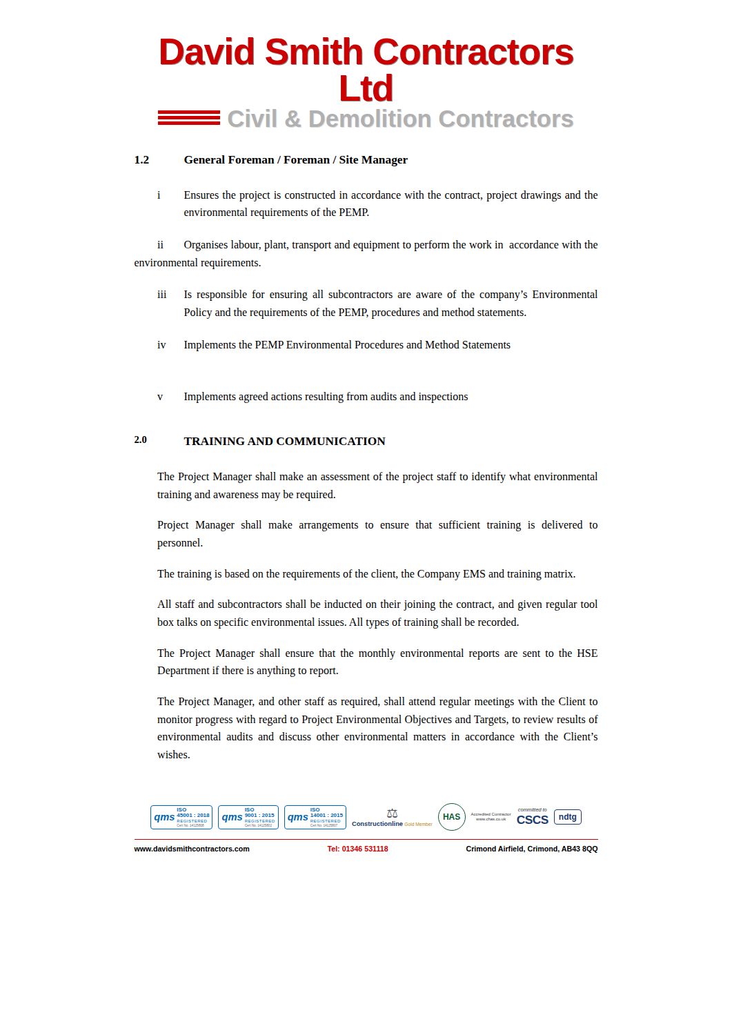David Smith Contractors Ltd
Civil & Demolition Contractors
1.2 General Foreman / Foreman / Site Manager
i
Ensures the project is constructed in accordance with the contract, project drawings and the environmental requirements of the PEMP.
ii Organises labour, plant, transport and equipment to perform the work in accordance with the environmental requirements.
iii
Is responsible for ensuring all subcontractors are aware of the company’s Environmental Policy and the requirements of the PEMP, procedures and method statements.
iv
Implements the PEMP Environmental Procedures and Method Statements
v
Implements agreed actions resulting from audits and inspections
2.0 TRAINING AND COMMUNICATION
The Project Manager shall make an assessment of the project staff to identify what environmental training and awareness may be required.
Project Manager shall make arrangements to ensure that sufficient training is delivered to personnel.
The training is based on the requirements of the client, the Company EMS and training matrix.
All staff and subcontractors shall be inducted on their joining the contract, and given regular tool box talks on specific environmental issues. All types of training shall be recorded.
The Project Manager shall ensure that the monthly environmental reports are sent to the HSE Department if there is anything to report.
The Project Manager, and other staff as required, shall attend regular meetings with the Client to monitor progress with regard to Project Environmental Objectives and Targets, to review results of environmental audits and discuss other environmental matters in accordance with the Client’s wishes.
qms
ISO
45001 : 2018
REGISTERED
Cert No. 14125808
qms
ISO
9001 : 2015
REGISTERED
Cert No. 14125802
qms
ISO
14001 : 2015
REGISTERED
Cert No. 14125807
⚖ Constructionline Gold Member
HAS
Accredited Contractor
www.chas.co.uk
committed to
CSCS
ndtg
www.davidsmithcontractors.com Tel: 01346 531118 Crimond Airfield, Crimond, AB43 8QQ